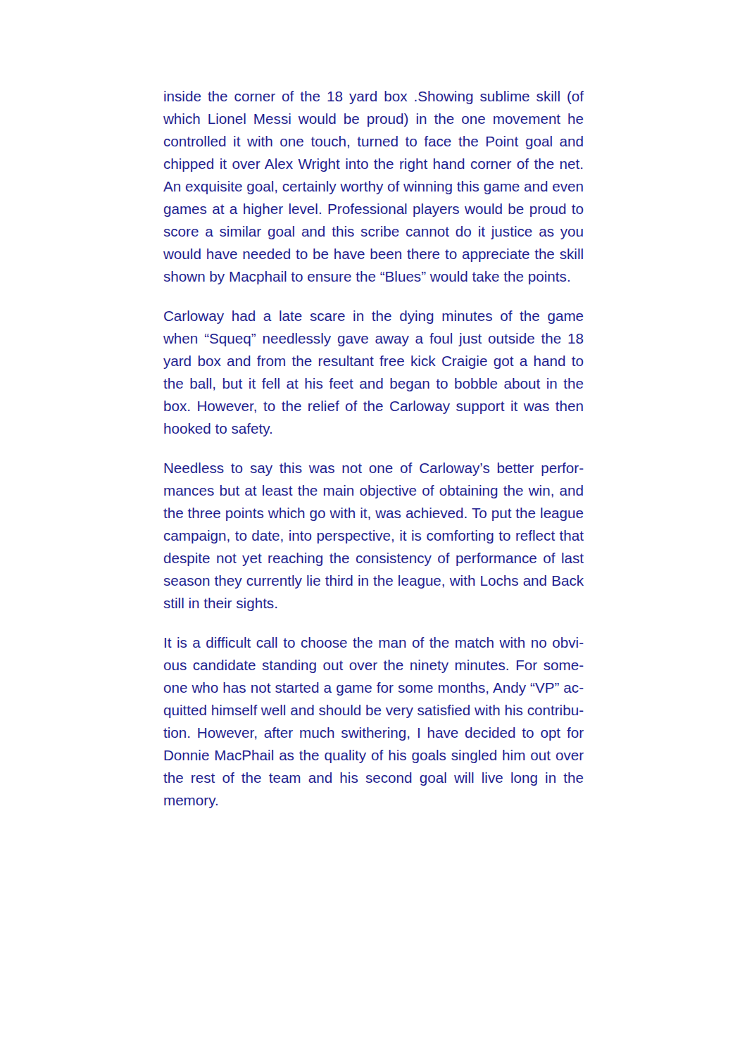inside the corner of the 18 yard box .Showing sublime skill (of which Lionel Messi would be proud) in the one movement he controlled it with one touch, turned to face the Point goal and chipped it over Alex Wright into the right hand corner of the net. An exquisite goal, certainly worthy of winning this game and even games at a higher level. Professional players would be proud to score a similar goal and this scribe cannot do it justice as you would have needed to be have been there to appreciate the skill shown by Macphail to ensure the “Blues” would take the points.
Carloway had a late scare in the dying minutes of the game when “Squeq” needlessly gave away a foul just outside the 18 yard box and from the resultant free kick Craigie got a hand to the ball, but it fell at his feet and began to bobble about in the box. However, to the relief of the Carloway support it was then hooked to safety.
Needless to say this was not one of Carloway’s better performances but at least the main objective of obtaining the win, and the three points which go with it, was achieved. To put the league campaign, to date, into perspective, it is comforting to reflect that despite not yet reaching the consistency of performance of last season they currently lie third in the league, with Lochs and Back still in their sights.
It is a difficult call to choose the man of the match with no obvious candidate standing out over the ninety minutes. For someone who has not started a game for some months, Andy “VP” acquitted himself well and should be very satisfied with his contribution. However, after much swithering, I have decided to opt for Donnie MacPhail as the quality of his goals singled him out over the rest of the team and his second goal will live long in the memory.